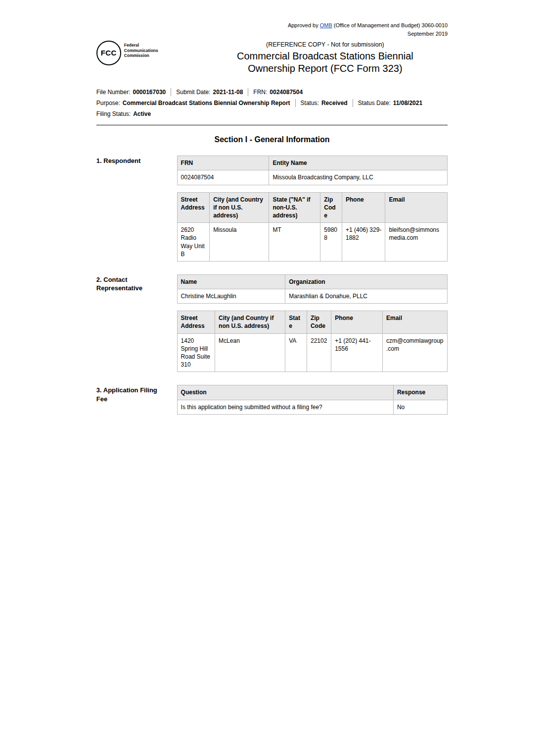Approved by OMB (Office of Management and Budget) 3060-0010
September 2019
Federal
Communications
Commission
(REFERENCE COPY - Not for submission)
Commercial Broadcast Stations Biennial
Ownership Report (FCC Form 323)
File Number: 0000167030
Submit Date: 2021-11-08
FRN: 0024087504
Purpose: Commercial Broadcast Stations Biennial Ownership Report
Status: Received
Status Date: 11/08/2021
Filing Status: Active
Section I - General Information
1. Respondent
| FRN | Entity Name |
| --- | --- |
| 0024087504 | Missoula Broadcasting Company, LLC |
| Street Address | City (and Country if non U.S. address) | State ("NA" if non-U.S. address) | Zip Code | Phone | Email |
| --- | --- | --- | --- | --- | --- |
| 2620 Radio Way Unit B | Missoula | MT | 59808 | +1 (406) 329-1882 | bleifson@simmonsmedia.com |
2. Contact Representative
| Name | Organization |
| --- | --- |
| Christine McLaughlin | Marashlian & Donahue, PLLC |
| Street Address | City (and Country if non U.S. address) | State | Zip Code | Phone | Email |
| --- | --- | --- | --- | --- | --- |
| 1420 Spring Hill Road Suite 310 | McLean | VA | 22102 | +1 (202) 441-1556 | czm@commlawgroup.com |
3. Application Filing Fee
| Question | Response |
| --- | --- |
| Is this application being submitted without a filing fee? | No |